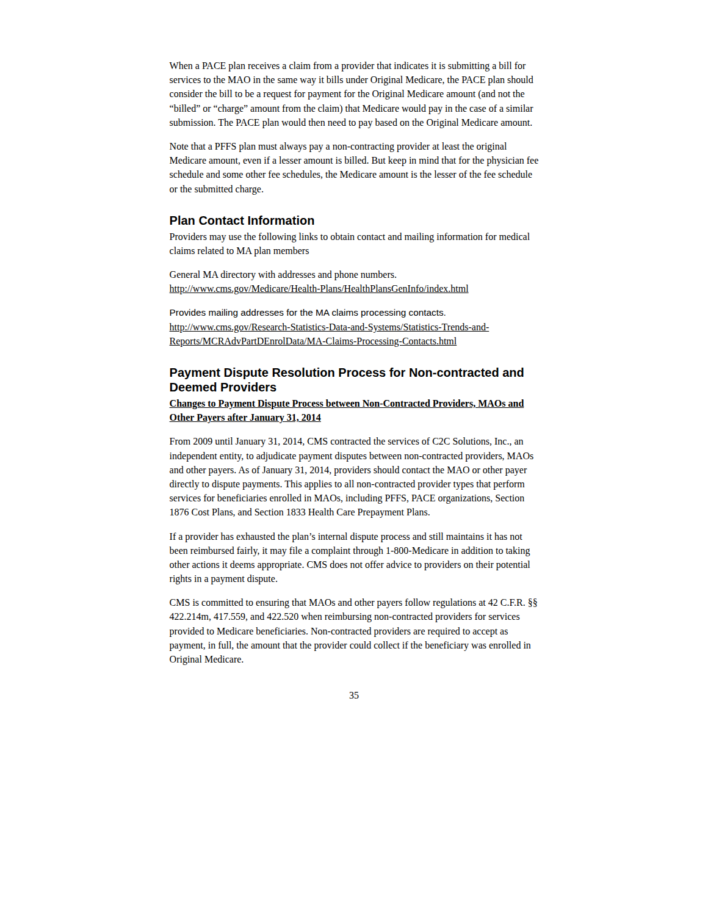When a PACE plan receives a claim from a provider that indicates it is submitting a bill for services to the MAO in the same way it bills under Original Medicare, the PACE plan should consider the bill to be a request for payment for the Original Medicare amount (and not the “billed” or “charge” amount from the claim) that Medicare would pay in the case of a similar submission. The PACE plan would then need to pay based on the Original Medicare amount.
Note that a PFFS plan must always pay a non-contracting provider at least the original Medicare amount, even if a lesser amount is billed. But keep in mind that for the physician fee schedule and some other fee schedules, the Medicare amount is the lesser of the fee schedule or the submitted charge.
Plan Contact Information
Providers may use the following links to obtain contact and mailing information for medical claims related to MA plan members
General MA directory with addresses and phone numbers.
http://www.cms.gov/Medicare/Health-Plans/HealthPlansGenInfo/index.html
Provides mailing addresses for the MA claims processing contacts.
http://www.cms.gov/Research-Statistics-Data-and-Systems/Statistics-Trends-and-Reports/MCRAdvPartDEnrolData/MA-Claims-Processing-Contacts.html
Payment Dispute Resolution Process for Non-contracted and Deemed Providers
Changes to Payment Dispute Process between Non-Contracted Providers, MAOs and Other Payers after January 31, 2014
From 2009 until January 31, 2014, CMS contracted the services of C2C Solutions, Inc., an independent entity, to adjudicate payment disputes between non-contracted providers, MAOs and other payers. As of January 31, 2014, providers should contact the MAO or other payer directly to dispute payments. This applies to all non-contracted provider types that perform services for beneficiaries enrolled in MAOs, including PFFS, PACE organizations, Section 1876 Cost Plans, and Section 1833 Health Care Prepayment Plans.
If a provider has exhausted the plan’s internal dispute process and still maintains it has not been reimbursed fairly, it may file a complaint through 1-800-Medicare in addition to taking other actions it deems appropriate. CMS does not offer advice to providers on their potential rights in a payment dispute.
CMS is committed to ensuring that MAOs and other payers follow regulations at 42 C.F.R. §§ 422.214m, 417.559, and 422.520 when reimbursing non-contracted providers for services provided to Medicare beneficiaries. Non-contracted providers are required to accept as payment, in full, the amount that the provider could collect if the beneficiary was enrolled in Original Medicare.
35